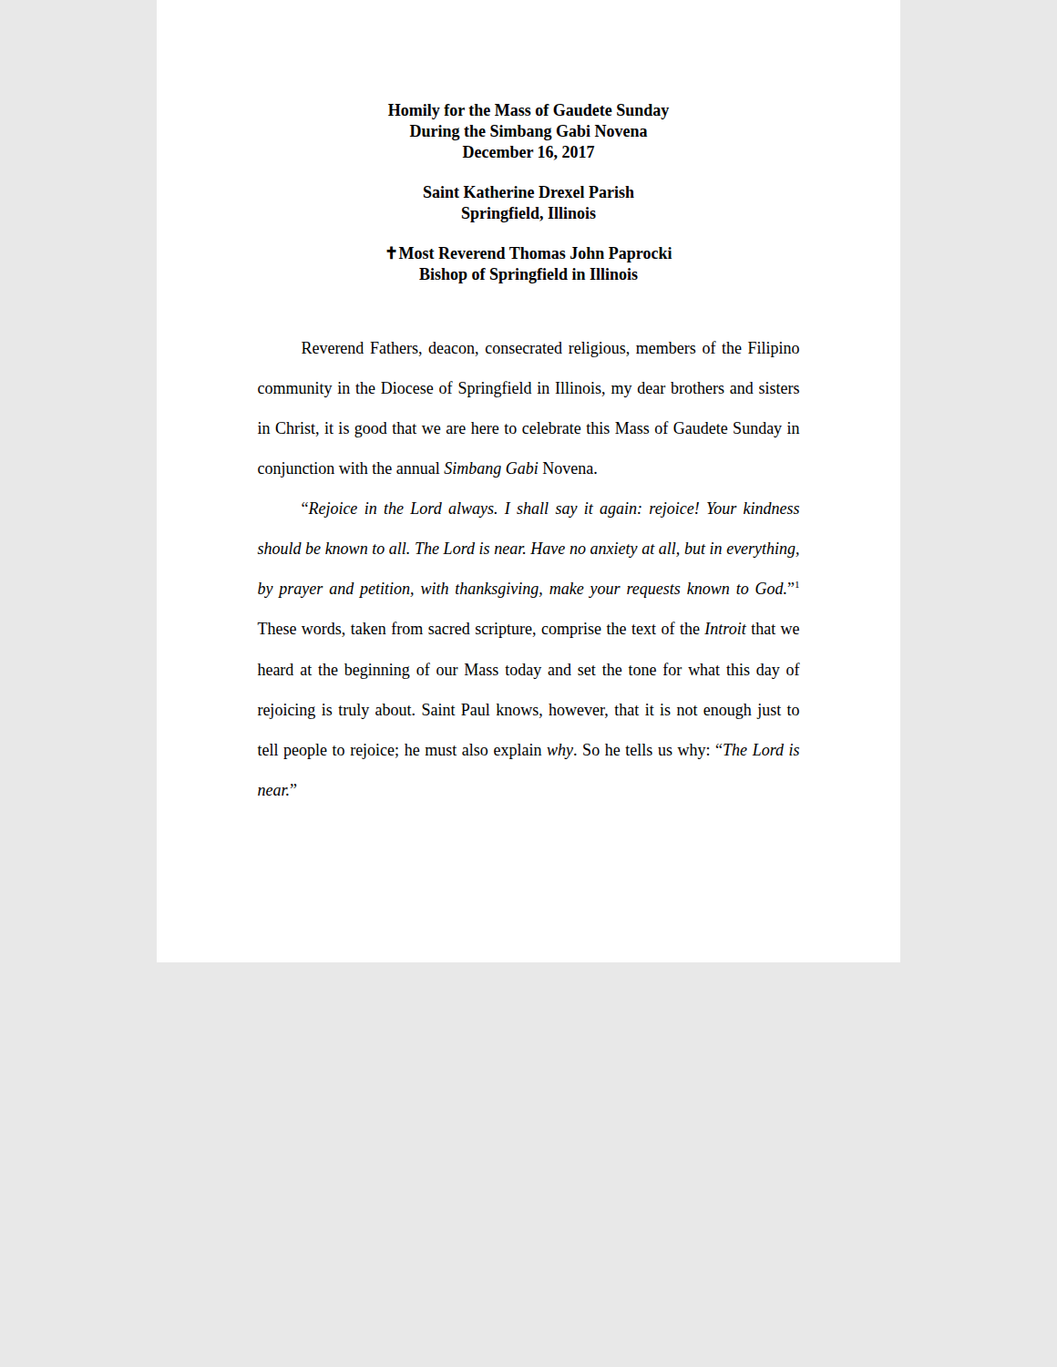Homily for the Mass of Gaudete Sunday
During the Simbang Gabi Novena
December 16, 2017
Saint Katherine Drexel Parish
Springfield, Illinois
✝Most Reverend Thomas John Paprocki
Bishop of Springfield in Illinois
Reverend Fathers, deacon, consecrated religious, members of the Filipino community in the Diocese of Springfield in Illinois, my dear brothers and sisters in Christ, it is good that we are here to celebrate this Mass of Gaudete Sunday in conjunction with the annual Simbang Gabi Novena.
“Rejoice in the Lord always. I shall say it again: rejoice! Your kindness should be known to all. The Lord is near. Have no anxiety at all, but in everything, by prayer and petition, with thanksgiving, make your requests known to God.”1 These words, taken from sacred scripture, comprise the text of the Introit that we heard at the beginning of our Mass today and set the tone for what this day of rejoicing is truly about. Saint Paul knows, however, that it is not enough just to tell people to rejoice; he must also explain why. So he tells us why: “The Lord is near.”